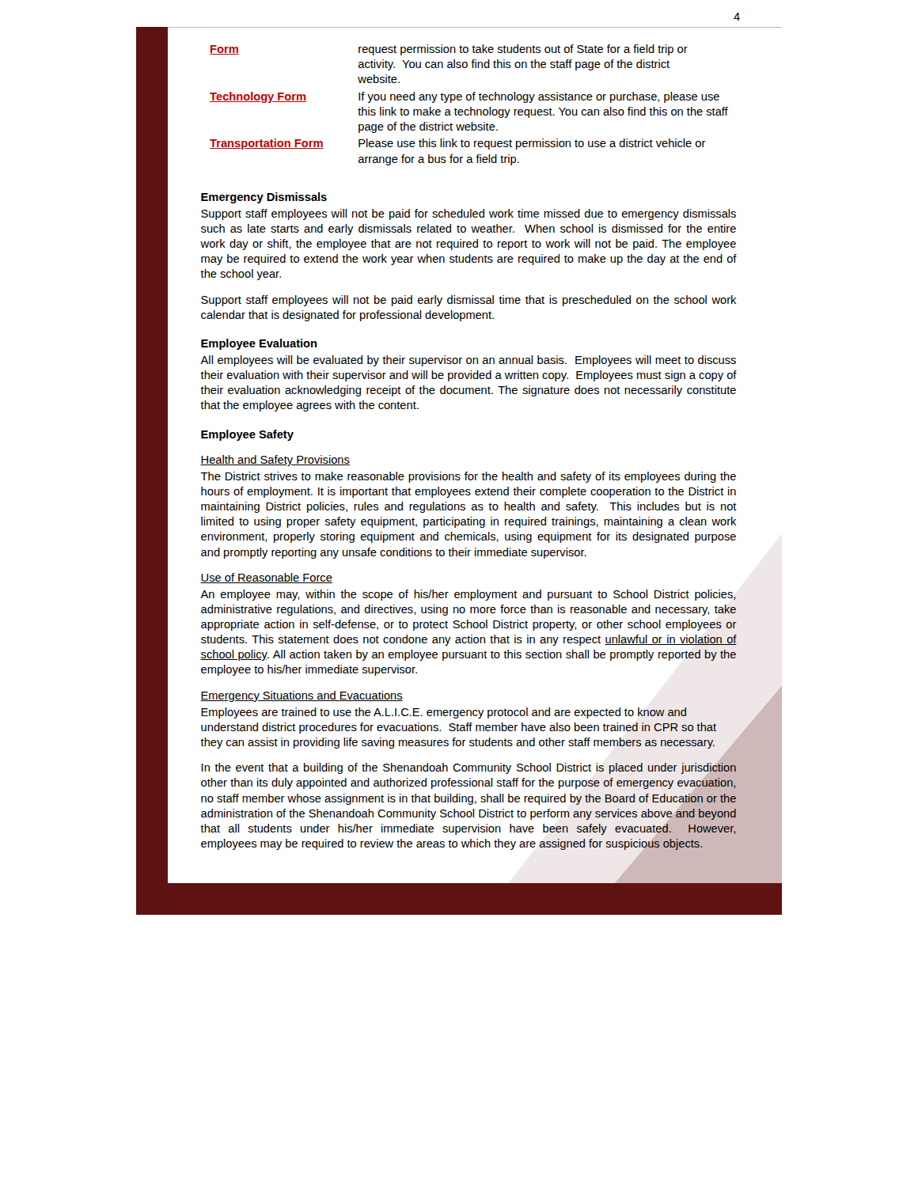4
| Form | request permission to take students out of State for a field trip or activity. You can also find this on the staff page of the district website. |
| Technology Form | If you need any type of technology assistance or purchase, please use this link to make a technology request. You can also find this on the staff page of the district website. |
| Transportation Form | Please use this link to request permission to use a district vehicle or arrange for a bus for a field trip. |
Emergency Dismissals
Support staff employees will not be paid for scheduled work time missed due to emergency dismissals such as late starts and early dismissals related to weather. When school is dismissed for the entire work day or shift, the employee that are not required to report to work will not be paid. The employee may be required to extend the work year when students are required to make up the day at the end of the school year.
Support staff employees will not be paid early dismissal time that is prescheduled on the school work calendar that is designated for professional development.
Employee Evaluation
All employees will be evaluated by their supervisor on an annual basis. Employees will meet to discuss their evaluation with their supervisor and will be provided a written copy. Employees must sign a copy of their evaluation acknowledging receipt of the document. The signature does not necessarily constitute that the employee agrees with the content.
Employee Safety
Health and Safety Provisions
The District strives to make reasonable provisions for the health and safety of its employees during the hours of employment. It is important that employees extend their complete cooperation to the District in maintaining District policies, rules and regulations as to health and safety. This includes but is not limited to using proper safety equipment, participating in required trainings, maintaining a clean work environment, properly storing equipment and chemicals, using equipment for its designated purpose and promptly reporting any unsafe conditions to their immediate supervisor.
Use of Reasonable Force
An employee may, within the scope of his/her employment and pursuant to School District policies, administrative regulations, and directives, using no more force than is reasonable and necessary, take appropriate action in self-defense, or to protect School District property, or other school employees or students. This statement does not condone any action that is in any respect unlawful or in violation of school policy. All action taken by an employee pursuant to this section shall be promptly reported by the employee to his/her immediate supervisor.
Emergency Situations and Evacuations
Employees are trained to use the A.L.I.C.E. emergency protocol and are expected to know and understand district procedures for evacuations. Staff member have also been trained in CPR so that they can assist in providing life saving measures for students and other staff members as necessary.
In the event that a building of the Shenandoah Community School District is placed under jurisdiction other than its duly appointed and authorized professional staff for the purpose of emergency evacuation, no staff member whose assignment is in that building, shall be required by the Board of Education or the administration of the Shenandoah Community School District to perform any services above and beyond that all students under his/her immediate supervision have been safely evacuated. However, employees may be required to review the areas to which they are assigned for suspicious objects.